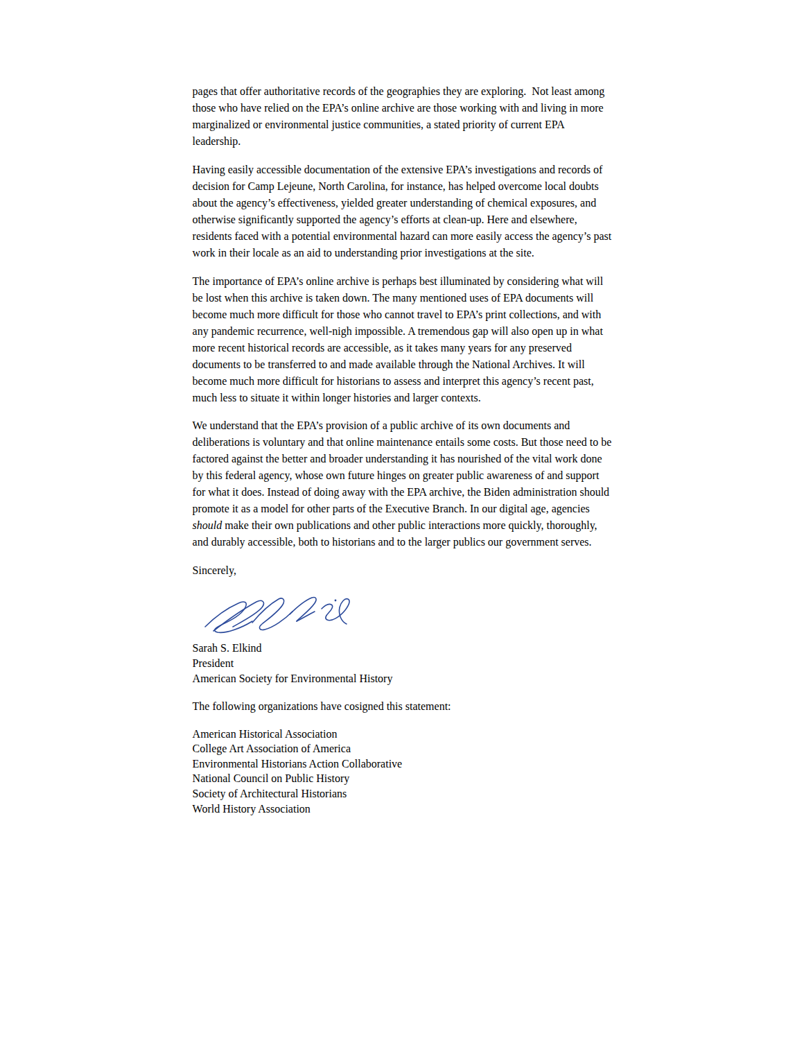pages that offer authoritative records of the geographies they are exploring. Not least among those who have relied on the EPA’s online archive are those working with and living in more marginalized or environmental justice communities, a stated priority of current EPA leadership.
Having easily accessible documentation of the extensive EPA’s investigations and records of decision for Camp Lejeune, North Carolina, for instance, has helped overcome local doubts about the agency’s effectiveness, yielded greater understanding of chemical exposures, and otherwise significantly supported the agency’s efforts at clean-up. Here and elsewhere, residents faced with a potential environmental hazard can more easily access the agency’s past work in their locale as an aid to understanding prior investigations at the site.
The importance of EPA’s online archive is perhaps best illuminated by considering what will be lost when this archive is taken down. The many mentioned uses of EPA documents will become much more difficult for those who cannot travel to EPA’s print collections, and with any pandemic recurrence, well-nigh impossible. A tremendous gap will also open up in what more recent historical records are accessible, as it takes many years for any preserved documents to be transferred to and made available through the National Archives. It will become much more difficult for historians to assess and interpret this agency’s recent past, much less to situate it within longer histories and larger contexts.
We understand that the EPA’s provision of a public archive of its own documents and deliberations is voluntary and that online maintenance entails some costs. But those need to be factored against the better and broader understanding it has nourished of the vital work done by this federal agency, whose own future hinges on greater public awareness of and support for what it does. Instead of doing away with the EPA archive, the Biden administration should promote it as a model for other parts of the Executive Branch. In our digital age, agencies should make their own publications and other public interactions more quickly, thoroughly, and durably accessible, both to historians and to the larger publics our government serves.
Sincerely,
Sarah S. Elkind
President
American Society for Environmental History
The following organizations have cosigned this statement:
American Historical Association
College Art Association of America
Environmental Historians Action Collaborative
National Council on Public History
Society of Architectural Historians
World History Association